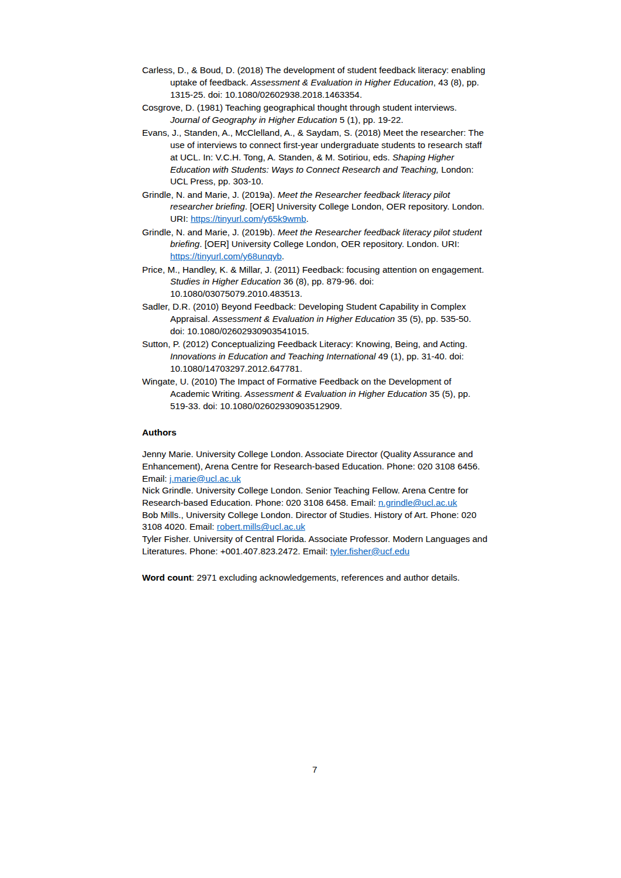Carless, D., & Boud, D. (2018) The development of student feedback literacy: enabling uptake of feedback. Assessment & Evaluation in Higher Education, 43 (8), pp. 1315-25. doi: 10.1080/02602938.2018.1463354.
Cosgrove, D. (1981) Teaching geographical thought through student interviews. Journal of Geography in Higher Education 5 (1), pp. 19-22.
Evans, J., Standen, A., McClelland, A., & Saydam, S. (2018) Meet the researcher: The use of interviews to connect first-year undergraduate students to research staff at UCL. In: V.C.H. Tong, A. Standen, & M. Sotiriou, eds. Shaping Higher Education with Students: Ways to Connect Research and Teaching, London: UCL Press, pp. 303-10.
Grindle, N. and Marie, J. (2019a). Meet the Researcher feedback literacy pilot researcher briefing. [OER] University College London, OER repository. London. URI: https://tinyurl.com/y65k9wmb.
Grindle, N. and Marie, J. (2019b). Meet the Researcher feedback literacy pilot student briefing. [OER] University College London, OER repository. London. URI: https://tinyurl.com/y68unqyb.
Price, M., Handley, K. & Millar, J. (2011) Feedback: focusing attention on engagement. Studies in Higher Education 36 (8), pp. 879-96. doi: 10.1080/03075079.2010.483513.
Sadler, D.R. (2010) Beyond Feedback: Developing Student Capability in Complex Appraisal. Assessment & Evaluation in Higher Education 35 (5), pp. 535-50. doi: 10.1080/02602930903541015.
Sutton, P. (2012) Conceptualizing Feedback Literacy: Knowing, Being, and Acting. Innovations in Education and Teaching International 49 (1), pp. 31-40. doi: 10.1080/14703297.2012.647781.
Wingate, U. (2010) The Impact of Formative Feedback on the Development of Academic Writing. Assessment & Evaluation in Higher Education 35 (5), pp. 519-33. doi: 10.1080/02602930903512909.
Authors
Jenny Marie. University College London. Associate Director (Quality Assurance and Enhancement), Arena Centre for Research-based Education. Phone: 020 3108 6456. Email: j.marie@ucl.ac.uk
Nick Grindle. University College London. Senior Teaching Fellow. Arena Centre for Research-based Education. Phone: 020 3108 6458. Email: n.grindle@ucl.ac.uk
Bob Mills., University College London. Director of Studies. History of Art. Phone: 020 3108 4020. Email: robert.mills@ucl.ac.uk
Tyler Fisher. University of Central Florida. Associate Professor. Modern Languages and Literatures. Phone: +001.407.823.2472. Email: tyler.fisher@ucf.edu
Word count: 2971 excluding acknowledgements, references and author details.
7